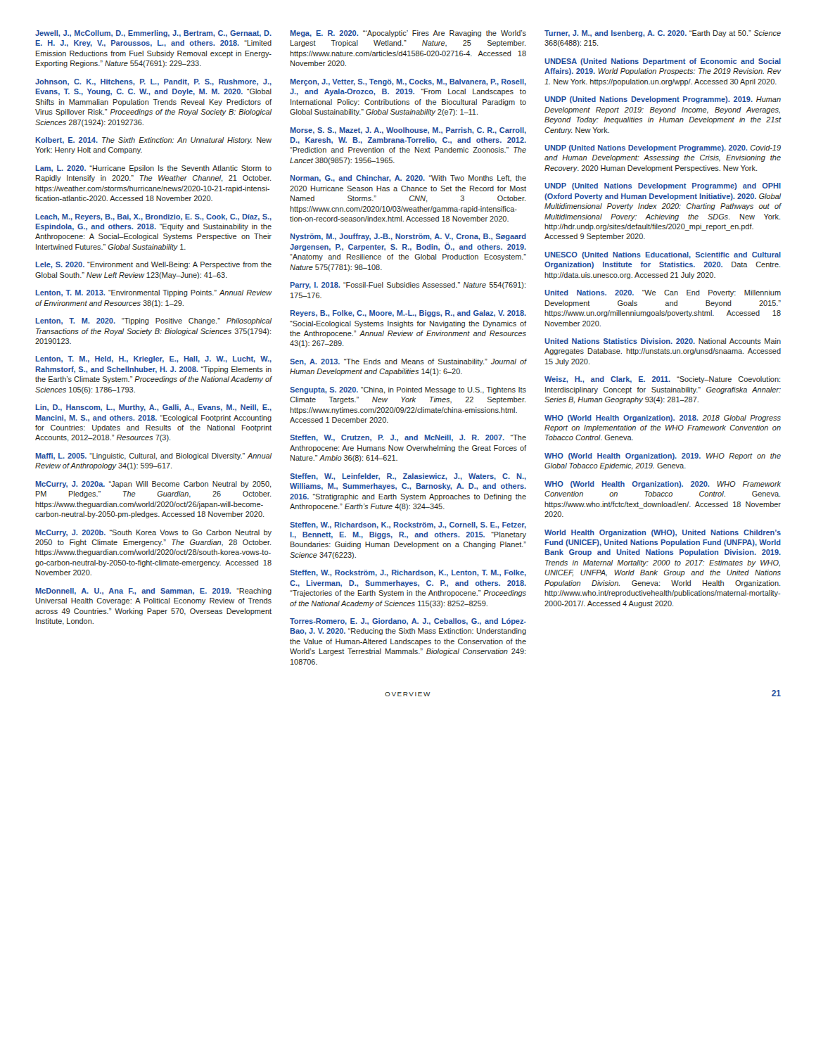Jewell, J., McCollum, D., Emmerling, J., Bertram, C., Gernaat, D. E. H. J., Krey, V., Paroussos, L., and others. 2018. “Limited Emission Reductions from Fuel Subsidy Removal except in Energy-Exporting Regions.” Nature 554(7691): 229–233.
Johnson, C. K., Hitchens, P. L., Pandit, P. S., Rushmore, J., Evans, T. S., Young, C. C. W., and Doyle, M. M. 2020. “Global Shifts in Mammalian Population Trends Reveal Key Predictors of Virus Spillover Risk.” Proceedings of the Royal Society B: Biological Sciences 287(1924): 20192736.
Kolbert, E. 2014. The Sixth Extinction: An Unnatural History. New York: Henry Holt and Company.
Lam, L. 2020. “Hurricane Epsilon Is the Seventh Atlantic Storm to Rapidly Intensify in 2020.” The Weather Channel, 21 October. https://weather.com/storms/hurricane/news/2020-10-21-rapid-intensification-atlantic-2020. Accessed 18 November 2020.
Leach, M., Reyers, B., Bai, X., Brondizio, E. S., Cook, C., Díaz, S., Espindola, G., and others. 2018. “Equity and Sustainability in the Anthropocene: A Social–Ecological Systems Perspective on Their Intertwined Futures.” Global Sustainability 1.
Lele, S. 2020. “Environment and Well-Being: A Perspective from the Global South.” New Left Review 123(May–June): 41–63.
Lenton, T. M. 2013. “Environmental Tipping Points.” Annual Review of Environment and Resources 38(1): 1–29.
Lenton, T. M. 2020. “Tipping Positive Change.” Philosophical Transactions of the Royal Society B: Biological Sciences 375(1794): 20190123.
Lenton, T. M., Held, H., Kriegler, E., Hall, J. W., Lucht, W., Rahmstorf, S., and Schellnhuber, H. J. 2008. “Tipping Elements in the Earth’s Climate System.” Proceedings of the National Academy of Sciences 105(6): 1786–1793.
Lin, D., Hanscom, L., Murthy, A., Galli, A., Evans, M., Neill, E., Mancini, M. S., and others. 2018. “Ecological Footprint Accounting for Countries: Updates and Results of the National Footprint Accounts, 2012–2018.” Resources 7(3).
Maffi, L. 2005. “Linguistic, Cultural, and Biological Diversity.” Annual Review of Anthropology 34(1): 599–617.
McCurry, J. 2020a. “Japan Will Become Carbon Neutral by 2050, PM Pledges.” The Guardian, 26 October. https://www.theguardian.com/world/2020/oct/26/japan-will-become-carbon-neutral-by-2050-pm-pledges. Accessed 18 November 2020.
McCurry, J. 2020b. “South Korea Vows to Go Carbon Neutral by 2050 to Fight Climate Emergency.” The Guardian, 28 October. https://www.theguardian.com/world/2020/oct/28/south-korea-vows-to-go-carbon-neutral-by-2050-to-fight-climate-emergency. Accessed 18 November 2020.
McDonnell, A. U., Ana F., and Samman, E. 2019. “Reaching Universal Health Coverage: A Political Economy Review of Trends across 49 Countries.” Working Paper 570, Overseas Development Institute, London.
Mega, E. R. 2020. “‘Apocalyptic’ Fires Are Ravaging the World’s Largest Tropical Wetland.” Nature, 25 September. https://www.nature.com/articles/d41586-020-02716-4. Accessed 18 November 2020.
Merçon, J., Vetter, S., Tengö, M., Cocks, M., Balvanera, P., Rosell, J., and Ayala-Orozco, B. 2019. “From Local Landscapes to International Policy: Contributions of the Biocultural Paradigm to Global Sustainability.” Global Sustainability 2(e7): 1–11.
Morse, S. S., Mazet, J. A., Woolhouse, M., Parrish, C. R., Carroll, D., Karesh, W. B., Zambrana-Torrelio, C., and others. 2012. “Prediction and Prevention of the Next Pandemic Zoonosis.” The Lancet 380(9857): 1956–1965.
Norman, G., and Chinchar, A. 2020. “With Two Months Left, the 2020 Hurricane Season Has a Chance to Set the Record for Most Named Storms.” CNN, 3 October. https://www.cnn.com/2020/10/03/weather/gamma-rapid-intensification-on-record-season/index.html. Accessed 18 November 2020.
Nyström, M., Jouffray, J.-B., Norström, A. V., Crona, B., Søgaard Jørgensen, P., Carpenter, S. R., Bodin, Ö., and others. 2019. “Anatomy and Resilience of the Global Production Ecosystem.” Nature 575(7781): 98–108.
Parry, I. 2018. “Fossil-Fuel Subsidies Assessed.” Nature 554(7691): 175–176.
Reyers, B., Folke, C., Moore, M.-L., Biggs, R., and Galaz, V. 2018. “Social-Ecological Systems Insights for Navigating the Dynamics of the Anthropocene.” Annual Review of Environment and Resources 43(1): 267–289.
Sen, A. 2013. “The Ends and Means of Sustainability.” Journal of Human Development and Capabilities 14(1): 6–20.
Sengupta, S. 2020. “China, in Pointed Message to U.S., Tightens Its Climate Targets.” New York Times, 22 September. https://www.nytimes.com/2020/09/22/climate/china-emissions.html. Accessed 1 December 2020.
Steffen, W., Crutzen, P. J., and McNeill, J. R. 2007. “The Anthropocene: Are Humans Now Overwhelming the Great Forces of Nature.” Ambio 36(8): 614–621.
Steffen, W., Leinfelder, R., Zalasiewicz, J., Waters, C. N., Williams, M., Summerhayes, C., Barnosky, A. D., and others. 2016. “Stratigraphic and Earth System Approaches to Defining the Anthropocene.” Earth’s Future 4(8): 324–345.
Steffen, W., Richardson, K., Rockström, J., Cornell, S. E., Fetzer, I., Bennett, E. M., Biggs, R., and others. 2015. “Planetary Boundaries: Guiding Human Development on a Changing Planet.” Science 347(6223).
Steffen, W., Rockström, J., Richardson, K., Lenton, T. M., Folke, C., Liverman, D., Summerhayes, C. P., and others. 2018. “Trajectories of the Earth System in the Anthropocene.” Proceedings of the National Academy of Sciences 115(33): 8252–8259.
Torres-Romero, E. J., Giordano, A. J., Ceballos, G., and López-Bao, J. V. 2020. “Reducing the Sixth Mass Extinction: Understanding the Value of Human-Altered Landscapes to the Conservation of the World’s Largest Terrestrial Mammals.” Biological Conservation 249: 108706.
Turner, J. M., and Isenberg, A. C. 2020. “Earth Day at 50.” Science 368(6488): 215.
UNDESA (United Nations Department of Economic and Social Affairs). 2019. World Population Prospects: The 2019 Revision. Rev 1. New York. https://population.un.org/wpp/. Accessed 30 April 2020.
UNDP (United Nations Development Programme). 2019. Human Development Report 2019: Beyond Income, Beyond Averages, Beyond Today: Inequalities in Human Development in the 21st Century. New York.
UNDP (United Nations Development Programme). 2020. Covid-19 and Human Development: Assessing the Crisis, Envisioning the Recovery. 2020 Human Development Perspectives. New York.
UNDP (United Nations Development Programme) and OPHI (Oxford Poverty and Human Development Initiative). 2020. Global Multidimensional Poverty Index 2020: Charting Pathways out of Multidimensional Povery: Achieving the SDGs. New York. http://hdr.undp.org/sites/default/files/2020_mpi_report_en.pdf. Accessed 9 September 2020.
UNESCO (United Nations Educational, Scientific and Cultural Organization) Institute for Statistics. 2020. Data Centre. http://data.uis.unesco.org. Accessed 21 July 2020.
United Nations. 2020. “We Can End Poverty: Millennium Development Goals and Beyond 2015.” https://www.un.org/millenniumgoals/poverty.shtml. Accessed 18 November 2020.
United Nations Statistics Division. 2020. National Accounts Main Aggregates Database. http://unstats.un.org/unsd/snaama. Accessed 15 July 2020.
Weisz, H., and Clark, E. 2011. “Society–Nature Coevolution: Interdisciplinary Concept for Sustainability.” Geografiska Annaler: Series B, Human Geography 93(4): 281–287.
WHO (World Health Organization). 2018. 2018 Global Progress Report on Implementation of the WHO Framework Convention on Tobacco Control. Geneva.
WHO (World Health Organization). 2019. WHO Report on the Global Tobacco Epidemic, 2019. Geneva.
WHO (World Health Organization). 2020. WHO Framework Convention on Tobacco Control. Geneva. https://www.who.int/fctc/text_download/en/. Accessed 18 November 2020.
World Health Organization (WHO), United Nations Children’s Fund (UNICEF), United Nations Population Fund (UNFPA), World Bank Group and United Nations Population Division. 2019. Trends in Maternal Mortality: 2000 to 2017: Estimates by WHO, UNICEF, UNFPA, World Bank Group and the United Nations Population Division. Geneva: World Health Organization. http://www.who.int/reproductivehealth/publications/maternal-mortality-2000-2017/. Accessed 4 August 2020.
OVERVIEW 21